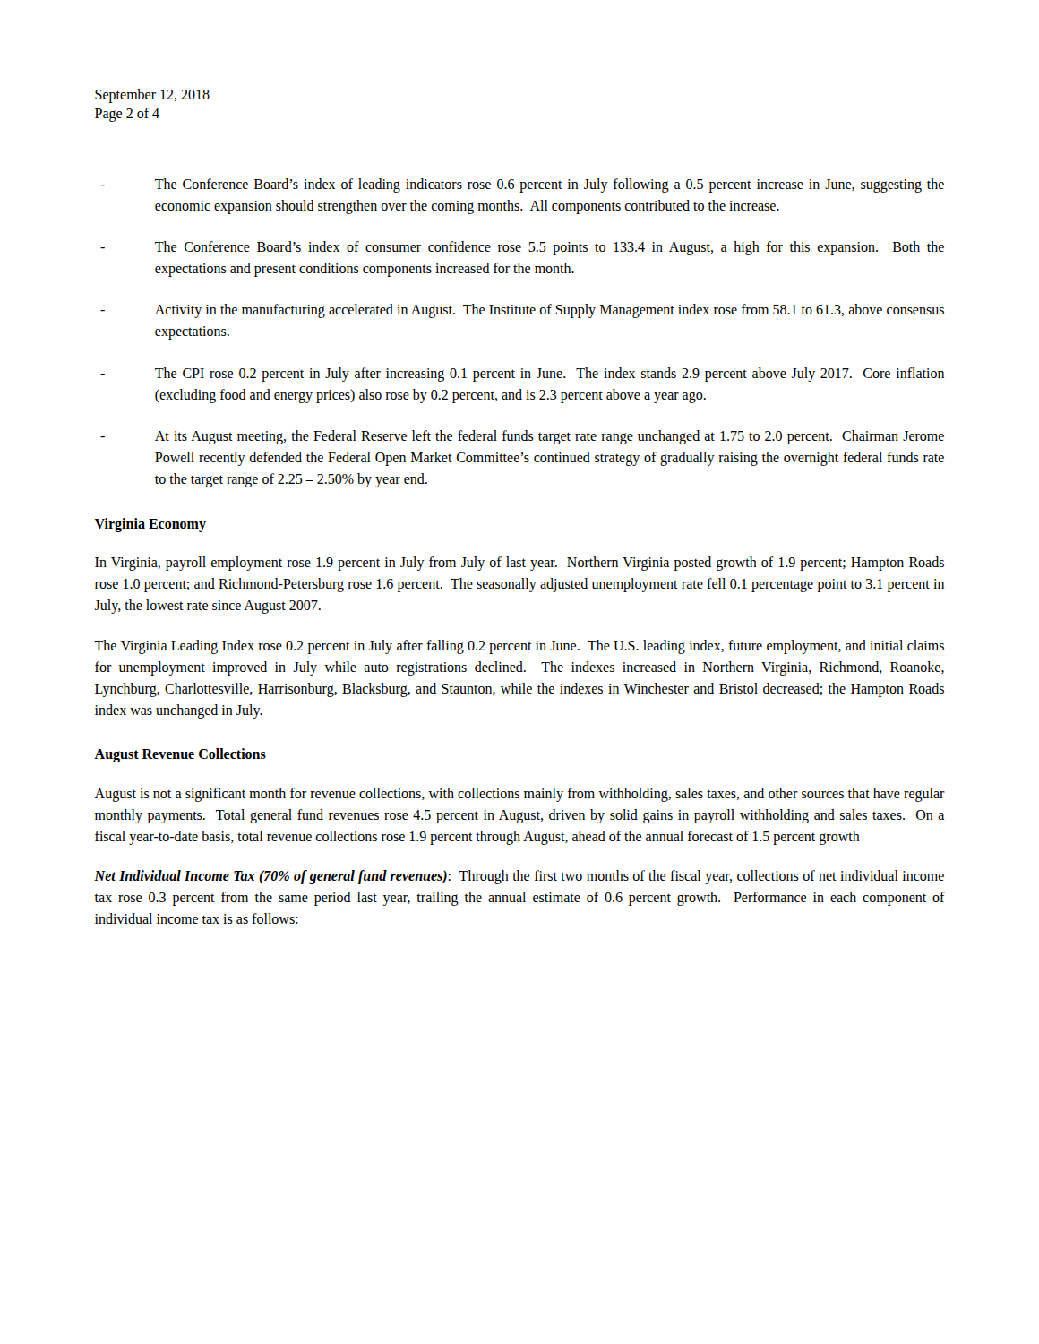September 12, 2018
Page 2 of 4
The Conference Board’s index of leading indicators rose 0.6 percent in July following a 0.5 percent increase in June, suggesting the economic expansion should strengthen over the coming months. All components contributed to the increase.
The Conference Board’s index of consumer confidence rose 5.5 points to 133.4 in August, a high for this expansion. Both the expectations and present conditions components increased for the month.
Activity in the manufacturing accelerated in August. The Institute of Supply Management index rose from 58.1 to 61.3, above consensus expectations.
The CPI rose 0.2 percent in July after increasing 0.1 percent in June. The index stands 2.9 percent above July 2017. Core inflation (excluding food and energy prices) also rose by 0.2 percent, and is 2.3 percent above a year ago.
At its August meeting, the Federal Reserve left the federal funds target rate range unchanged at 1.75 to 2.0 percent. Chairman Jerome Powell recently defended the Federal Open Market Committee’s continued strategy of gradually raising the overnight federal funds rate to the target range of 2.25 – 2.50% by year end.
Virginia Economy
In Virginia, payroll employment rose 1.9 percent in July from July of last year. Northern Virginia posted growth of 1.9 percent; Hampton Roads rose 1.0 percent; and Richmond-Petersburg rose 1.6 percent. The seasonally adjusted unemployment rate fell 0.1 percentage point to 3.1 percent in July, the lowest rate since August 2007.
The Virginia Leading Index rose 0.2 percent in July after falling 0.2 percent in June. The U.S. leading index, future employment, and initial claims for unemployment improved in July while auto registrations declined. The indexes increased in Northern Virginia, Richmond, Roanoke, Lynchburg, Charlottesville, Harrisonburg, Blacksburg, and Staunton, while the indexes in Winchester and Bristol decreased; the Hampton Roads index was unchanged in July.
August Revenue Collections
August is not a significant month for revenue collections, with collections mainly from withholding, sales taxes, and other sources that have regular monthly payments. Total general fund revenues rose 4.5 percent in August, driven by solid gains in payroll withholding and sales taxes. On a fiscal year-to-date basis, total revenue collections rose 1.9 percent through August, ahead of the annual forecast of 1.5 percent growth
Net Individual Income Tax (70% of general fund revenues): Through the first two months of the fiscal year, collections of net individual income tax rose 0.3 percent from the same period last year, trailing the annual estimate of 0.6 percent growth. Performance in each component of individual income tax is as follows: